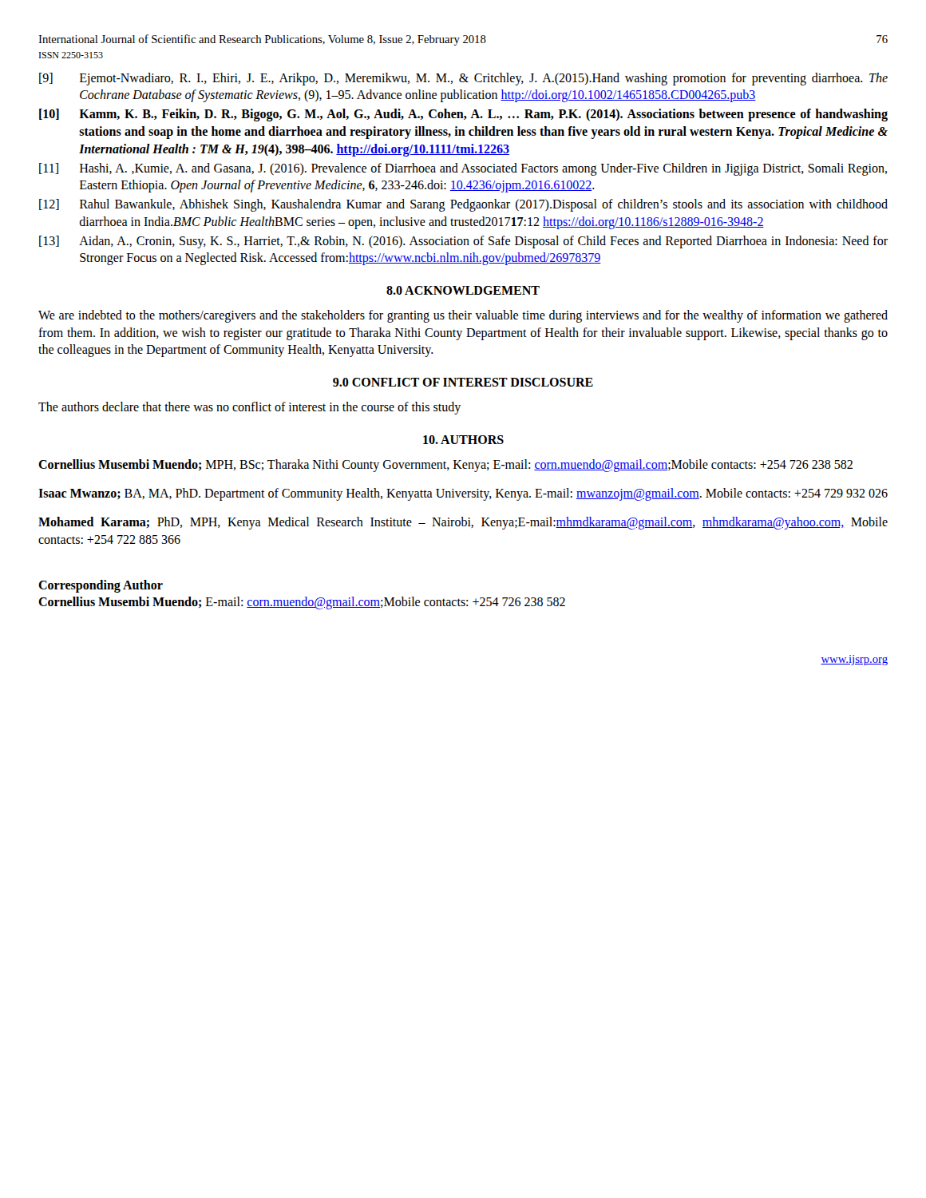International Journal of Scientific and Research Publications, Volume 8, Issue 2, February 2018 76
ISSN 2250-3153
[9] Ejemot-Nwadiaro, R. I., Ehiri, J. E., Arikpo, D., Meremikwu, M. M., & Critchley, J. A.(2015).Hand washing promotion for preventing diarrhoea. The Cochrane Database of Systematic Reviews, (9), 1–95. Advance online publication http://doi.org/10.1002/14651858.CD004265.pub3
[10] Kamm, K. B., Feikin, D. R., Bigogo, G. M., Aol, G., Audi, A., Cohen, A. L., … Ram, P.K. (2014). Associations between presence of handwashing stations and soap in the home and diarrhoea and respiratory illness, in children less than five years old in rural western Kenya. Tropical Medicine & International Health : TM & H, 19(4), 398–406. http://doi.org/10.1111/tmi.12263
[11] Hashi, A. ,Kumie, A. and Gasana, J. (2016). Prevalence of Diarrhoea and Associated Factors among Under-Five Children in Jigjiga District, Somali Region, Eastern Ethiopia. Open Journal of Preventive Medicine, 6, 233-246.doi: 10.4236/ojpm.2016.610022.
[12] Rahul Bawankule, Abhishek Singh, Kaushalendra Kumar and Sarang Pedgaonkar (2017).Disposal of children’s stools and its association with childhood diarrhoea in India.BMC Public Health BMC series – open, inclusive and trusted201717:12 https://doi.org/10.1186/s12889-016-3948-2
[13] Aidan, A., Cronin, Susy, K. S., Harriet, T.,& Robin, N. (2016). Association of Safe Disposal of Child Feces and Reported Diarrhoea in Indonesia: Need for Stronger Focus on a Neglected Risk. Accessed from:https://www.ncbi.nlm.nih.gov/pubmed/26978379
8.0 ACKNOWLDGEMENT
We are indebted to the mothers/caregivers and the stakeholders for granting us their valuable time during interviews and for the wealthy of information we gathered from them. In addition, we wish to register our gratitude to Tharaka Nithi County Department of Health for their invaluable support. Likewise, special thanks go to the colleagues in the Department of Community Health, Kenyatta University.
9.0 CONFLICT OF INTEREST DISCLOSURE
The authors declare that there was no conflict of interest in the course of this study
10. AUTHORS
Cornellius Musembi Muendo; MPH, BSc; Tharaka Nithi County Government, Kenya; E-mail: corn.muendo@gmail.com;Mobile contacts: +254 726 238 582
Isaac Mwanzo; BA, MA, PhD. Department of Community Health, Kenyatta University, Kenya. E-mail: mwanzojm@gmail.com. Mobile contacts: +254 729 932 026
Mohamed Karama; PhD, MPH, Kenya Medical Research Institute – Nairobi, Kenya;E-mail:mhmdkarama@gmail.com, mhmdkarama@yahoo.com, Mobile contacts: +254 722 885 366
Corresponding Author
Cornellius Musembi Muendo; E-mail: corn.muendo@gmail.com;Mobile contacts: +254 726 238 582
www.ijsrp.org